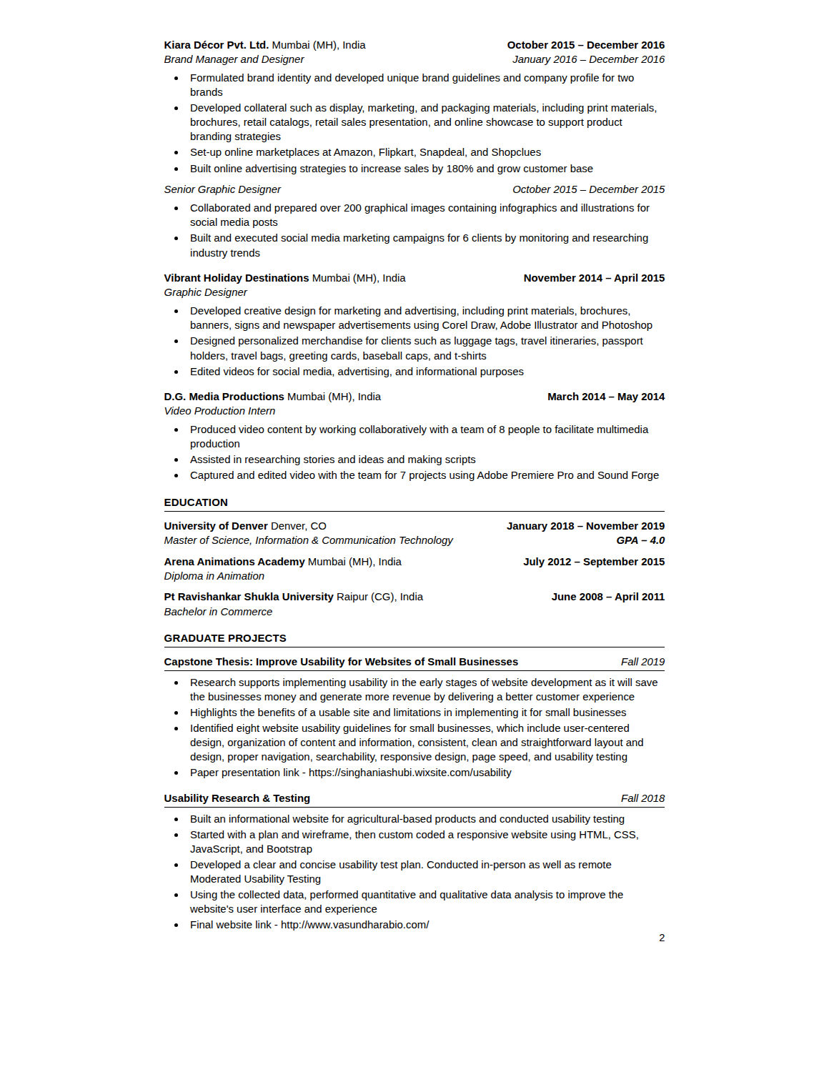Kiara Décor Pvt. Ltd. Mumbai (MH), India
October 2015 – December 2016
Brand Manager and Designer
January 2016 – December 2016
Formulated brand identity and developed unique brand guidelines and company profile for two brands
Developed collateral such as display, marketing, and packaging materials, including print materials, brochures, retail catalogs, retail sales presentation, and online showcase to support product branding strategies
Set-up online marketplaces at Amazon, Flipkart, Snapdeal, and Shopclues
Built online advertising strategies to increase sales by 180% and grow customer base
Senior Graphic Designer
October 2015 – December 2015
Collaborated and prepared over 200 graphical images containing infographics and illustrations for social media posts
Built and executed social media marketing campaigns for 6 clients by monitoring and researching industry trends
Vibrant Holiday Destinations Mumbai (MH), India
November 2014 – April 2015
Graphic Designer
Developed creative design for marketing and advertising, including print materials, brochures, banners, signs and newspaper advertisements using Corel Draw, Adobe Illustrator and Photoshop
Designed personalized merchandise for clients such as luggage tags, travel itineraries, passport holders, travel bags, greeting cards, baseball caps, and t-shirts
Edited videos for social media, advertising, and informational purposes
D.G. Media Productions Mumbai (MH), India
March 2014 – May 2014
Video Production Intern
Produced video content by working collaboratively with a team of 8 people to facilitate multimedia production
Assisted in researching stories and ideas and making scripts
Captured and edited video with the team for 7 projects using Adobe Premiere Pro and Sound Forge
EDUCATION
University of Denver Denver, CO
January 2018 – November 2019
Master of Science, Information & Communication Technology
GPA – 4.0
Arena Animations Academy Mumbai (MH), India
July 2012 – September 2015
Diploma in Animation
Pt Ravishankar Shukla University Raipur (CG), India
June 2008 – April 2011
Bachelor in Commerce
GRADUATE PROJECTS
Capstone Thesis: Improve Usability for Websites of Small Businesses
Fall 2019
Research supports implementing usability in the early stages of website development as it will save the businesses money and generate more revenue by delivering a better customer experience
Highlights the benefits of a usable site and limitations in implementing it for small businesses
Identified eight website usability guidelines for small businesses, which include user-centered design, organization of content and information, consistent, clean and straightforward layout and design, proper navigation, searchability, responsive design, page speed, and usability testing
Paper presentation link - https://singhaniashubi.wixsite.com/usability
Usability Research & Testing
Fall 2018
Built an informational website for agricultural-based products and conducted usability testing
Started with a plan and wireframe, then custom coded a responsive website using HTML, CSS, JavaScript, and Bootstrap
Developed a clear and concise usability test plan. Conducted in-person as well as remote Moderated Usability Testing
Using the collected data, performed quantitative and qualitative data analysis to improve the website's user interface and experience
Final website link - http://www.vasundharabio.com/
2